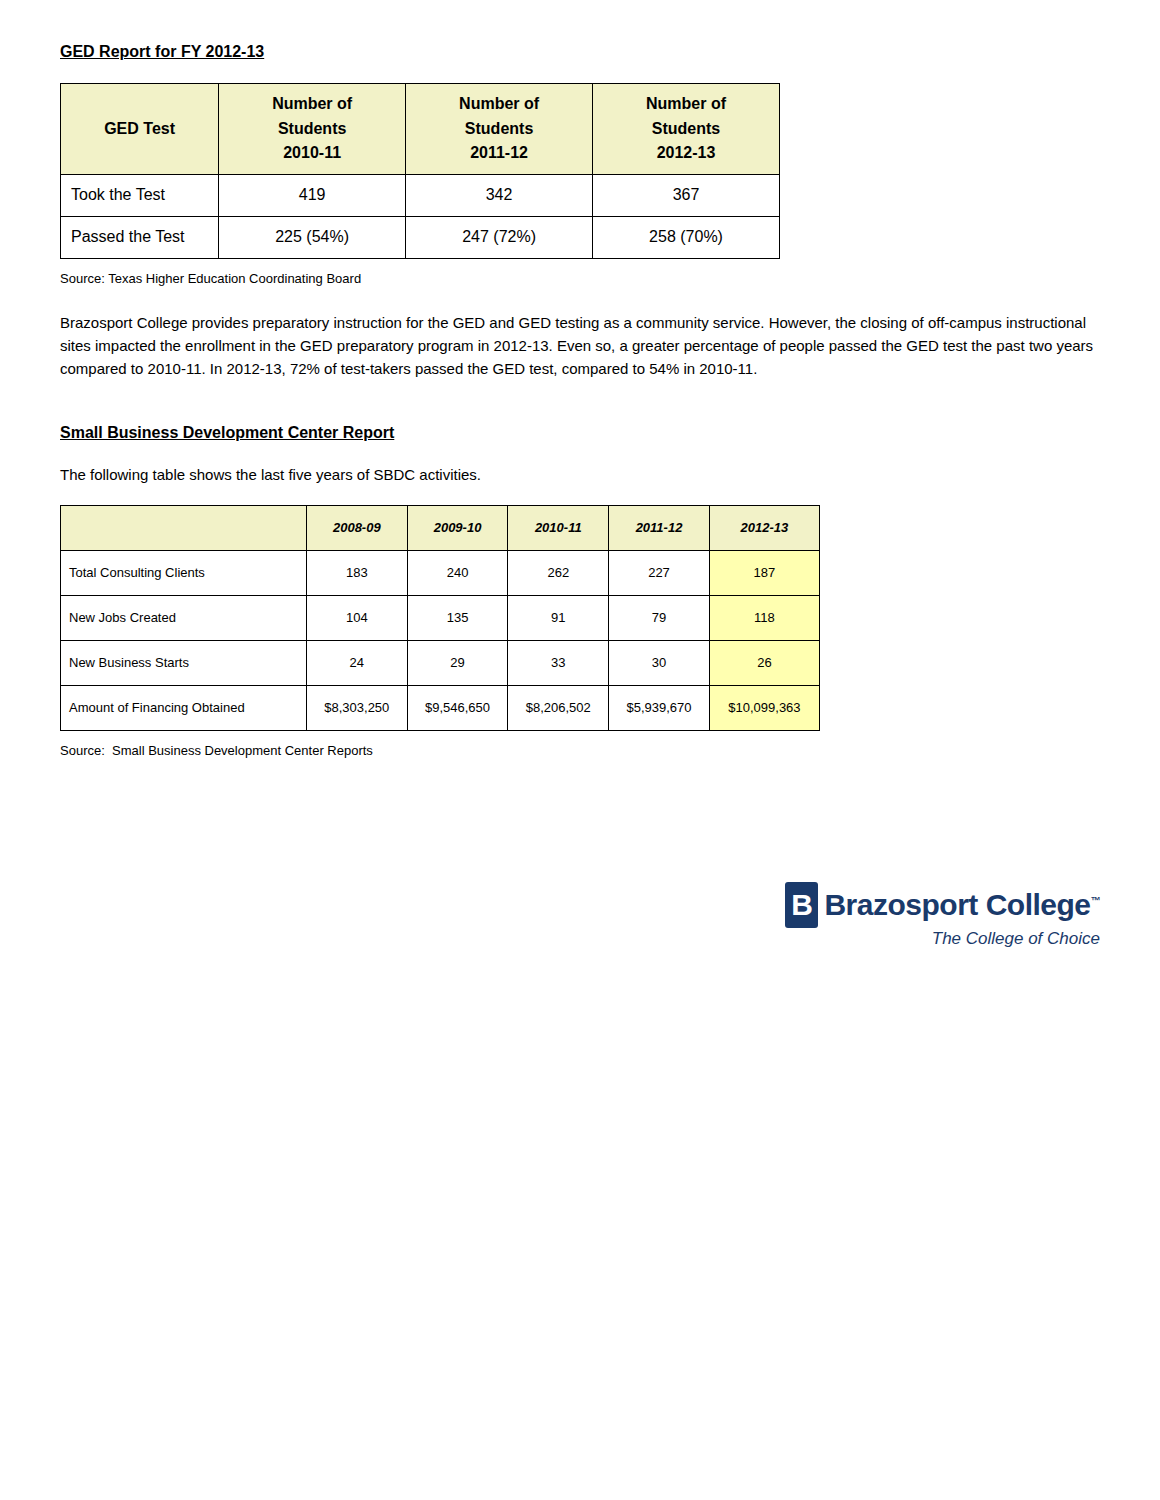GED Report for FY 2012-13
| GED Test | Number of Students 2010-11 | Number of Students 2011-12 | Number of Students 2012-13 |
| --- | --- | --- | --- |
| Took the Test | 419 | 342 | 367 |
| Passed the Test | 225 (54%) | 247 (72%) | 258 (70%) |
Source: Texas Higher Education Coordinating Board
Brazosport College provides preparatory instruction for the GED and GED testing as a community service. However, the closing of off-campus instructional sites impacted the enrollment in the GED preparatory program in 2012-13. Even so, a greater percentage of people passed the GED test the past two years compared to 2010-11. In 2012-13, 72% of test-takers passed the GED test, compared to 54% in 2010-11.
Small Business Development Center Report
The following table shows the last five years of SBDC activities.
| | 2008-09 | 2009-10 | 2010-11 | 2011-12 | 2012-13 |
| --- | --- | --- | --- | --- | --- |
| Total Consulting Clients | 183 | 240 | 262 | 227 | 187 |
| New Jobs Created | 104 | 135 | 91 | 79 | 118 |
| New Business Starts | 24 | 29 | 33 | 30 | 26 |
| Amount of Financing Obtained | $8,303,250 | $9,546,650 | $8,206,502 | $5,939,670 | $10,099,363 |
Source: Small Business Development Center Reports
BBrazosport College™
The College of Choice